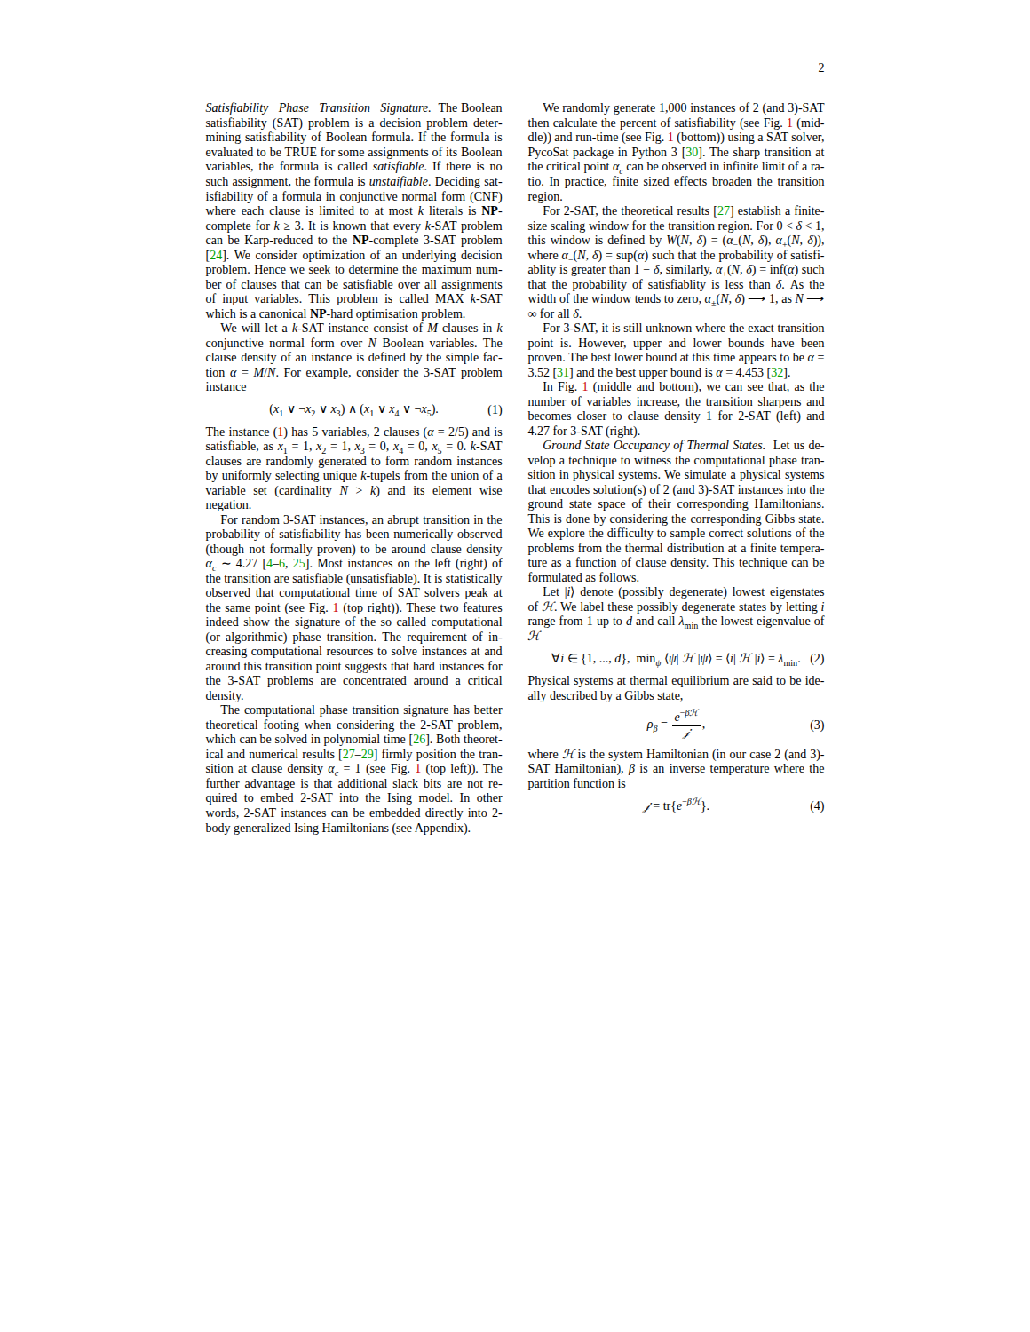2
Satisfiability Phase Transition Signature. The Boolean satisfiability (SAT) problem is a decision problem determining satisfiability of Boolean formula. If the formula is evaluated to be TRUE for some assignments of its Boolean variables, the formula is called satisfiable. If there is no such assignment, the formula is unstaifiable. Deciding satisfiability of a formula in conjunctive normal form (CNF) where each clause is limited to at most k literals is NP-complete for k ≥ 3. It is known that every k-SAT problem can be Karp-reduced to the NP-complete 3-SAT problem [24]. We consider optimization of an underlying decision problem. Hence we seek to determine the maximum number of clauses that can be satisfiable over all assignments of input variables. This problem is called MAX k-SAT which is a canonical NP-hard optimisation problem.
We will let a k-SAT instance consist of M clauses in k conjunctive normal form over N Boolean variables. The clause density of an instance is defined by the simple faction α = M/N. For example, consider the 3-SAT problem instance
(x1 ∨ ¬x2 ∨ x3) ∧ (x1 ∨ x4 ∨ ¬x5). (1)
The instance (1) has 5 variables, 2 clauses (α = 2/5) and is satisfiable, as x1 = 1, x2 = 1, x3 = 0, x4 = 0, x5 = 0. k-SAT clauses are randomly generated to form random instances by uniformly selecting unique k-tupels from the union of a variable set (cardinality N > k) and its element wise negation.
For random 3-SAT instances, an abrupt transition in the probability of satisfiability has been numerically observed (though not formally proven) to be around clause density αc ∼ 4.27 [4–6, 25]. Most instances on the left (right) of the transition are satisfiable (unsatisfiable). It is statistically observed that computational time of SAT solvers peak at the same point (see Fig. 1 (top right)). These two features indeed show the signature of the so called computational (or algorithmic) phase transition. The requirement of increasing computational resources to solve instances at and around this transition point suggests that hard instances for the 3-SAT problems are concentrated around a critical density.
The computational phase transition signature has better theoretical footing when considering the 2-SAT problem, which can be solved in polynomial time [26]. Both theoretical and numerical results [27–29] firmly position the transition at clause density αc = 1 (see Fig. 1 (top left)). The further advantage is that additional slack bits are not required to embed 2-SAT into the Ising model. In other words, 2-SAT instances can be embedded directly into 2-body generalized Ising Hamiltonians (see Appendix).
We randomly generate 1,000 instances of 2 (and 3)-SAT then calculate the percent of satisfiability (see Fig. 1 (middle)) and run-time (see Fig. 1 (bottom)) using a SAT solver, PycoSat package in Python 3 [30]. The sharp transition at the critical point αc can be observed in infinite limit of a ratio. In practice, finite sized effects broaden the transition region.
For 2-SAT, the theoretical results [27] establish a finite-size scaling window for the transition region. For 0 < δ < 1, this window is defined by W(N, δ) = (α−(N, δ), α+(N, δ)), where α−(N, δ) = sup(α) such that the probability of satisfiablity is greater than 1 − δ, similarly, α+(N, δ) = inf(α) such that the probability of satisfiablity is less than δ. As the width of the window tends to zero, α±(N, δ) ⟶ 1, as N ⟶ ∞ for all δ.
For 3-SAT, it is still unknown where the exact transition point is. However, upper and lower bounds have been proven. The best lower bound at this time appears to be α = 3.52 [31] and the best upper bound is α = 4.453 [32].
In Fig. 1 (middle and bottom), we can see that, as the number of variables increase, the transition sharpens and becomes closer to clause density 1 for 2-SAT (left) and 4.27 for 3-SAT (right).
Ground State Occupancy of Thermal States. Let us develop a technique to witness the computational phase transition in physical systems. We simulate a physical systems that encodes solution(s) of 2 (and 3)-SAT instances into the ground state space of their corresponding Hamiltonians. This is done by considering the corresponding Gibbs state. We explore the difficulty to sample correct solutions of the problems from the thermal distribution at a finite temperature as a function of clause density. This technique can be formulated as follows.
Let |i⟩ denote (possibly degenerate) lowest eigenstates of ℋ. We label these possibly degenerate states by letting i range from 1 up to d and call λmin the lowest eigenvalue of ℋ
∀i ∈ {1, ..., d}, minψ ⟨ψ| ℋ |ψ⟩ = ⟨i| ℋ |i⟩ = λmin. (2)
Physical systems at thermal equilibrium are said to be ideally described by a Gibbs state,
ρβ = e−βℋ 𝒿, (3)
where ℋ is the system Hamiltonian (in our case 2 (and 3)-SAT Hamiltonian), β is an inverse temperature where the partition function is
𝒿 = tr{e−βℋ}. (4)